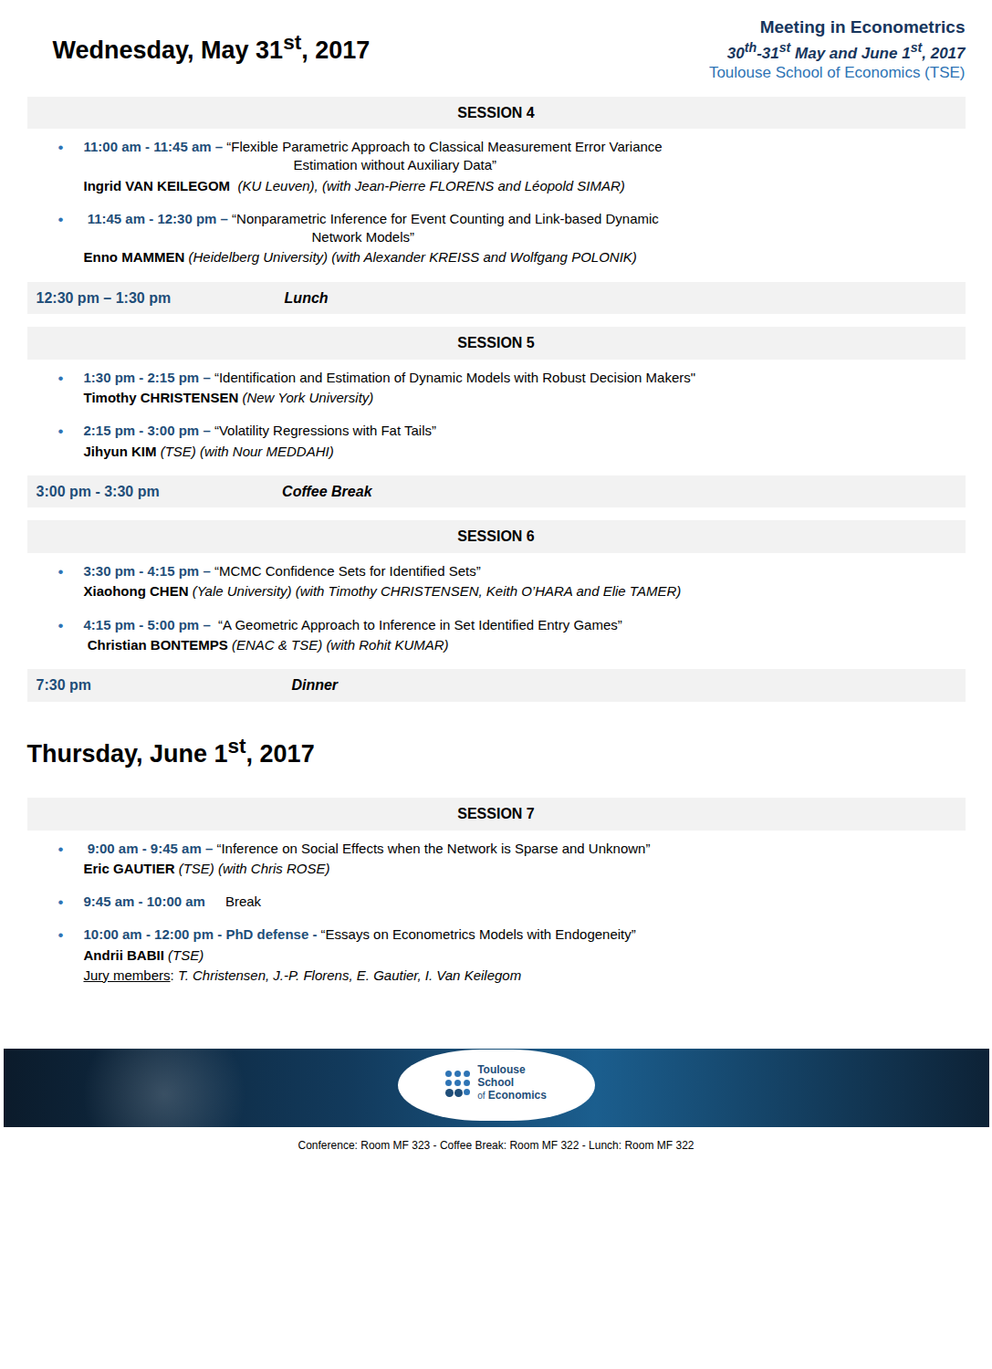Wednesday, May 31st, 2017
Meeting in Econometrics
30th-31st May and June 1st, 2017
Toulouse School of Economics (TSE)
SESSION 4
11:00 am - 11:45 am – “Flexible Parametric Approach to Classical Measurement Error Variance Estimation without Auxiliary Data” Ingrid VAN KEILEGOM (KU Leuven), (with Jean-Pierre FLORENS and Léopold SIMAR)
11:45 am - 12:30 pm – “Nonparametric Inference for Event Counting and Link-based Dynamic Network Models” Enno MAMMEN (Heidelberg University) (with Alexander KREISS and Wolfgang POLONIK)
12:30 pm – 1:30 pm Lunch
SESSION 5
1:30 pm - 2:15 pm – “Identification and Estimation of Dynamic Models with Robust Decision Makers" Timothy CHRISTENSEN (New York University)
2:15 pm - 3:00 pm – “Volatility Regressions with Fat Tails” Jihyun KIM (TSE) (with Nour MEDDAHI)
3:00 pm - 3:30 pm Coffee Break
SESSION 6
3:30 pm - 4:15 pm – “MCMC Confidence Sets for Identified Sets” Xiaohong CHEN (Yale University) (with Timothy CHRISTENSEN, Keith O’HARA and Elie TAMER)
4:15 pm - 5:00 pm – “A Geometric Approach to Inference in Set Identified Entry Games” Christian BONTEMPS (ENAC & TSE) (with Rohit KUMAR)
7:30 pm Dinner
Thursday, June 1st, 2017
SESSION 7
9:00 am - 9:45 am – “Inference on Social Effects when the Network is Sparse and Unknown” Eric GAUTIER (TSE) (with Chris ROSE)
9:45 am - 10:00 am Break
10:00 am - 12:00 pm - PhD defense - “Essays on Econometrics Models with Endogeneity” Andrii BABII (TSE) Jury members: T. Christensen, J.-P. Florens, E. Gautier, I. Van Keilegom
Toulouse
School
of Economics
Conference: Room MF 323 - Coffee Break: Room MF 322 - Lunch: Room MF 322